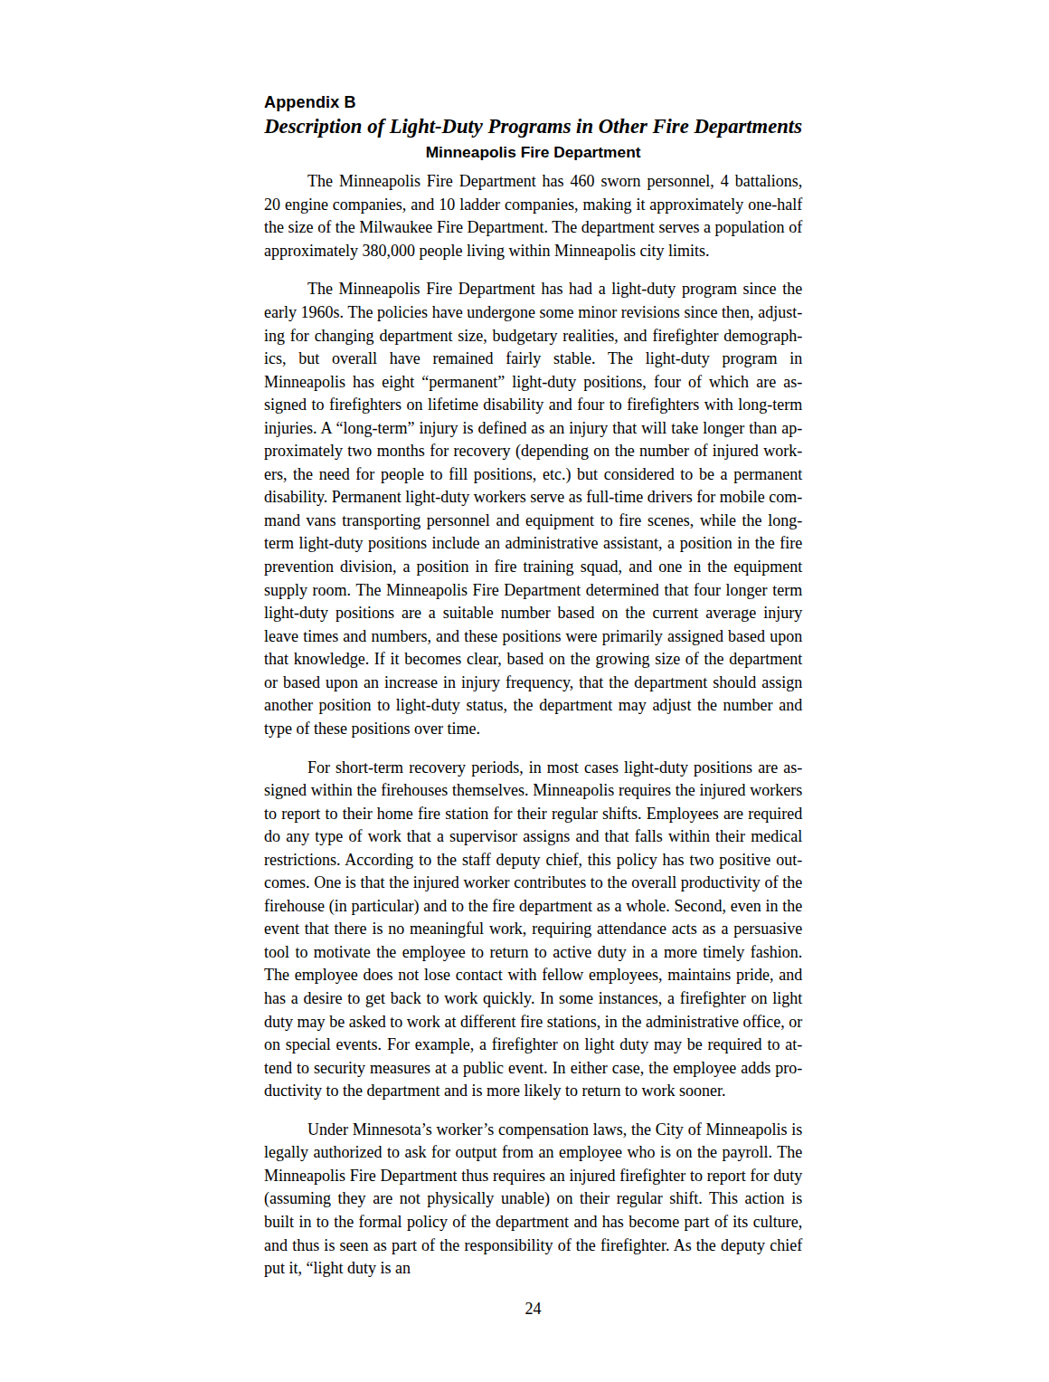Appendix B
Description of Light-Duty Programs in Other Fire Departments
Minneapolis Fire Department
The Minneapolis Fire Department has 460 sworn personnel, 4 battalions, 20 engine companies, and 10 ladder companies, making it approximately one-half the size of the Milwaukee Fire Department. The department serves a population of approximately 380,000 people living within Minneapolis city limits.
The Minneapolis Fire Department has had a light-duty program since the early 1960s. The policies have undergone some minor revisions since then, adjusting for changing department size, budgetary realities, and firefighter demographics, but overall have remained fairly stable. The light-duty program in Minneapolis has eight “permanent” light-duty positions, four of which are assigned to firefighters on lifetime disability and four to firefighters with long-term injuries. A “long-term” injury is defined as an injury that will take longer than approximately two months for recovery (depending on the number of injured workers, the need for people to fill positions, etc.) but considered to be a permanent disability. Permanent light-duty workers serve as full-time drivers for mobile command vans transporting personnel and equipment to fire scenes, while the long-term light-duty positions include an administrative assistant, a position in the fire prevention division, a position in fire training squad, and one in the equipment supply room. The Minneapolis Fire Department determined that four longer term light-duty positions are a suitable number based on the current average injury leave times and numbers, and these positions were primarily assigned based upon that knowledge. If it becomes clear, based on the growing size of the department or based upon an increase in injury frequency, that the department should assign another position to light-duty status, the department may adjust the number and type of these positions over time.
For short-term recovery periods, in most cases light-duty positions are assigned within the firehouses themselves. Minneapolis requires the injured workers to report to their home fire station for their regular shifts. Employees are required do any type of work that a supervisor assigns and that falls within their medical restrictions. According to the staff deputy chief, this policy has two positive outcomes. One is that the injured worker contributes to the overall productivity of the firehouse (in particular) and to the fire department as a whole. Second, even in the event that there is no meaningful work, requiring attendance acts as a persuasive tool to motivate the employee to return to active duty in a more timely fashion. The employee does not lose contact with fellow employees, maintains pride, and has a desire to get back to work quickly. In some instances, a firefighter on light duty may be asked to work at different fire stations, in the administrative office, or on special events. For example, a firefighter on light duty may be required to attend to security measures at a public event. In either case, the employee adds productivity to the department and is more likely to return to work sooner.
Under Minnesota’s worker’s compensation laws, the City of Minneapolis is legally authorized to ask for output from an employee who is on the payroll. The Minneapolis Fire Department thus requires an injured firefighter to report for duty (assuming they are not physically unable) on their regular shift. This action is built in to the formal policy of the department and has become part of its culture, and thus is seen as part of the responsibility of the firefighter. As the deputy chief put it, “light duty is an
24